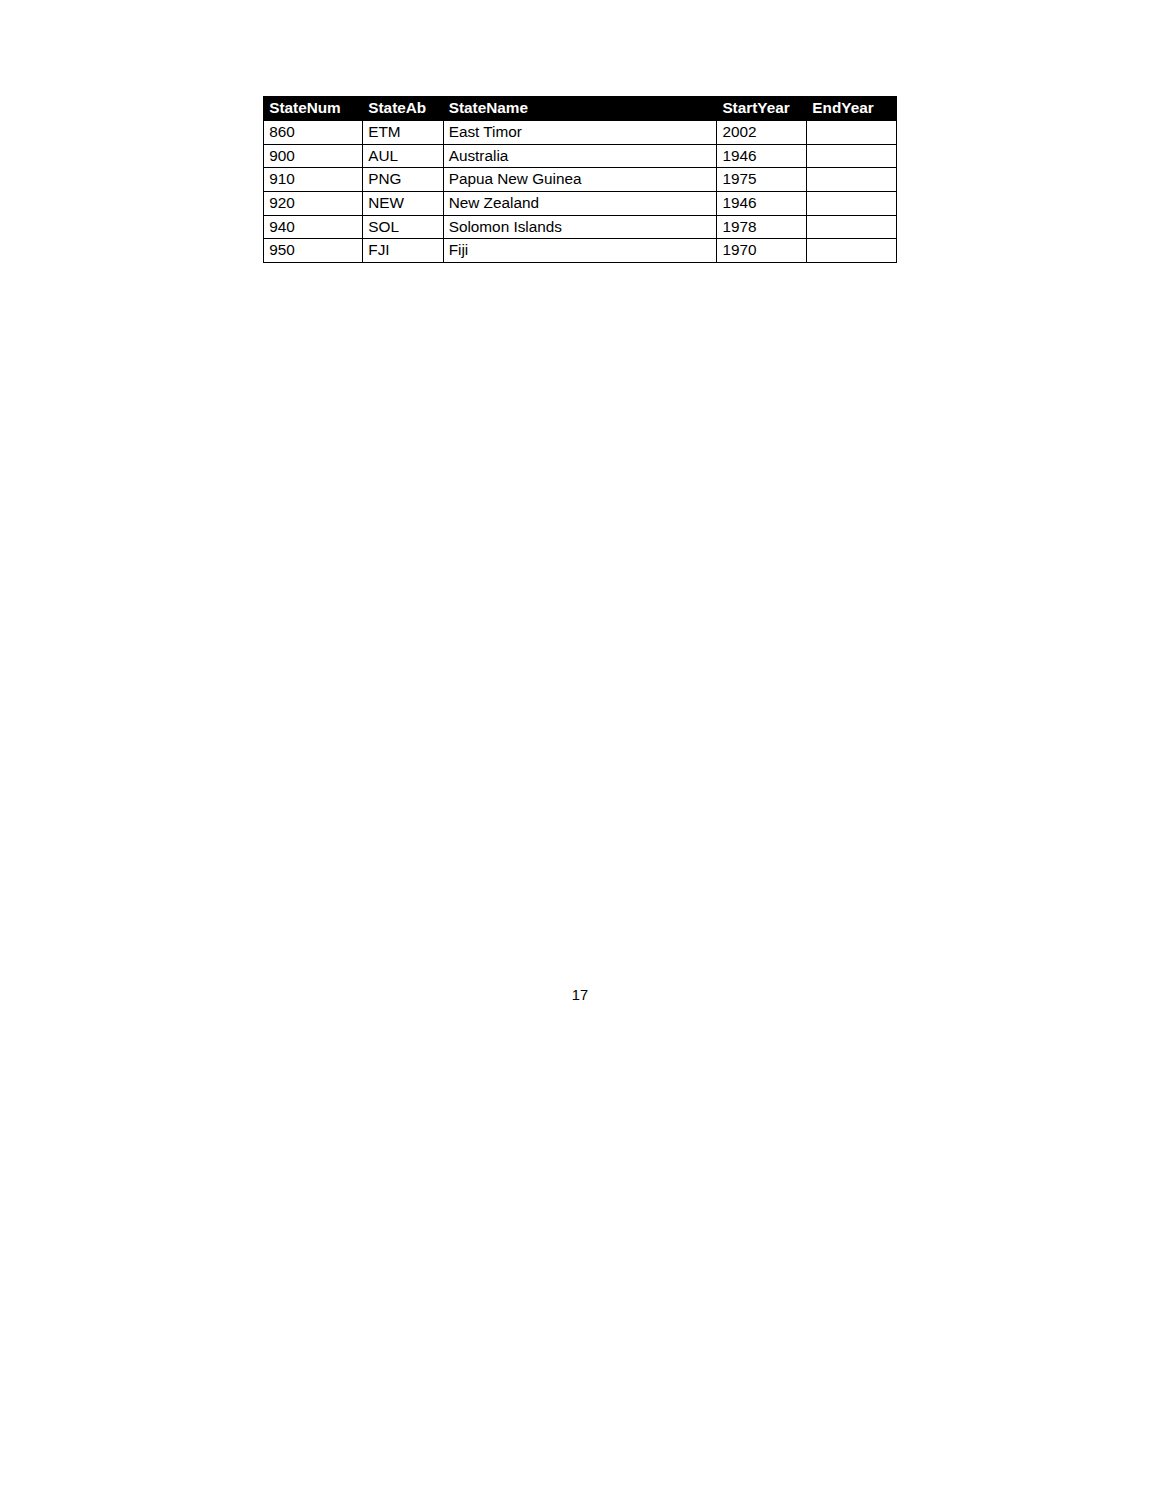| StateNum | StateAb | StateName | StartYear | EndYear |
| --- | --- | --- | --- | --- |
| 860 | ETM | East Timor | 2002 | |
| 900 | AUL | Australia | 1946 | |
| 910 | PNG | Papua New Guinea | 1975 | |
| 920 | NEW | New Zealand | 1946 | |
| 940 | SOL | Solomon Islands | 1978 | |
| 950 | FJI | Fiji | 1970 | |
17